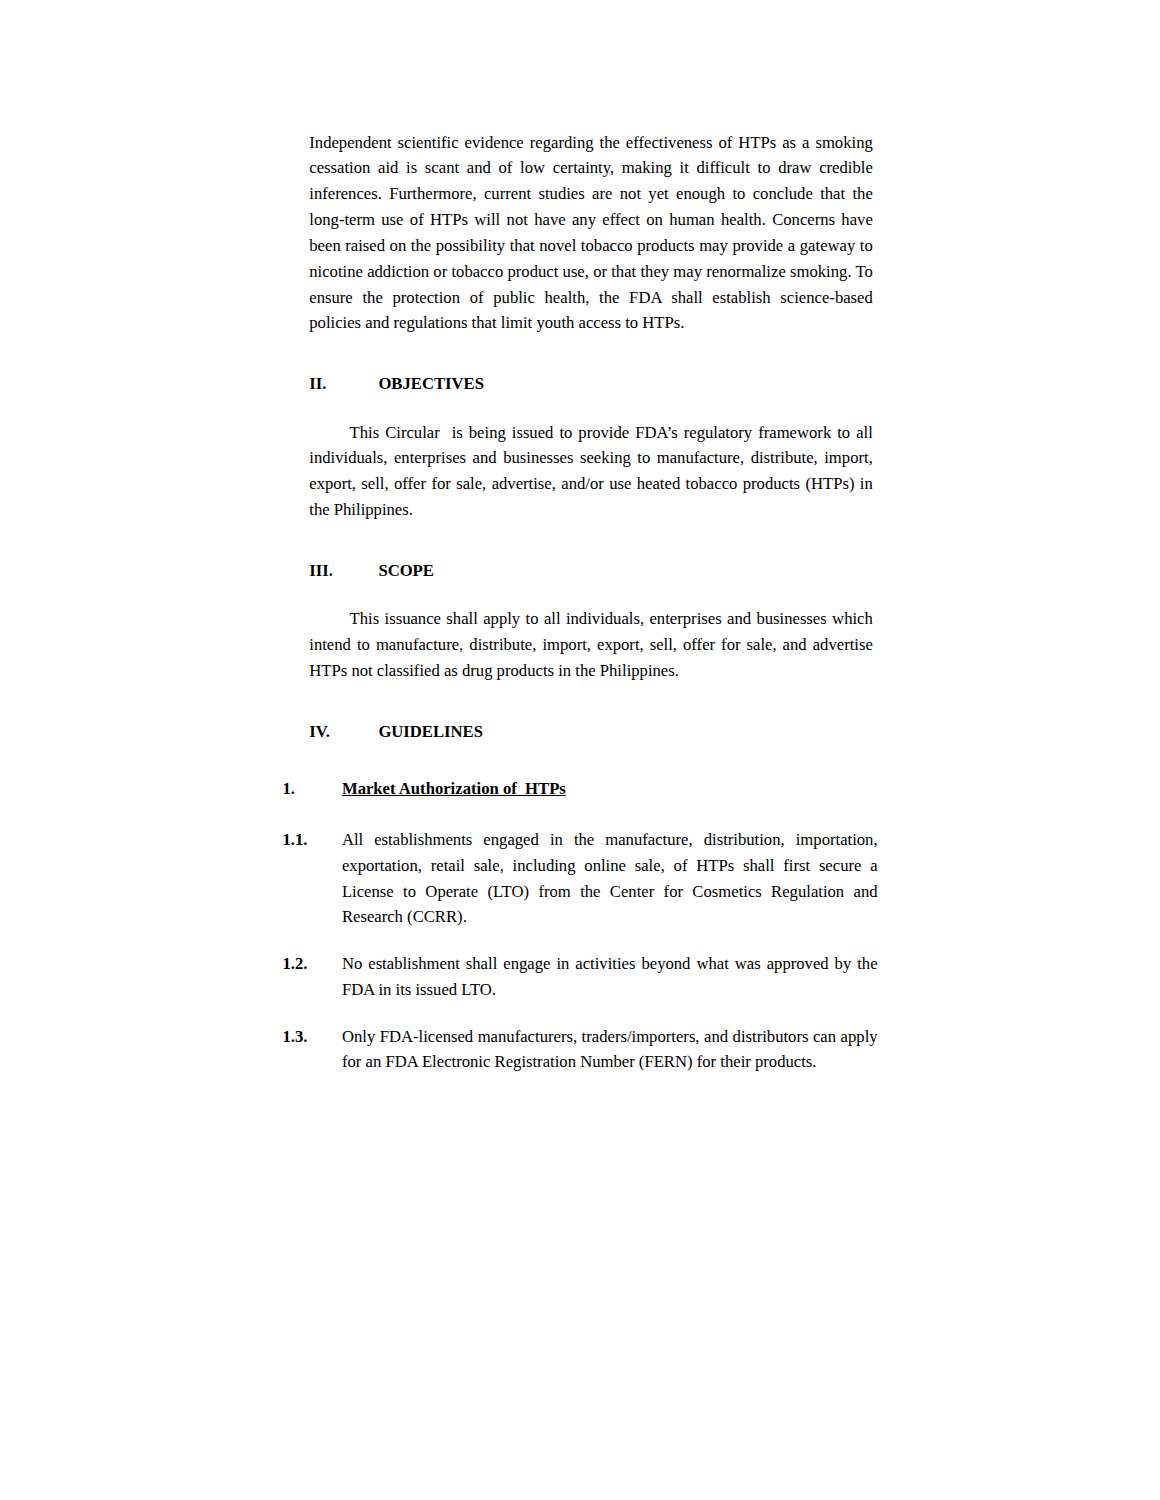Independent scientific evidence regarding the effectiveness of HTPs as a smoking cessation aid is scant and of low certainty, making it difficult to draw credible inferences. Furthermore, current studies are not yet enough to conclude that the long-term use of HTPs will not have any effect on human health. Concerns have been raised on the possibility that novel tobacco products may provide a gateway to nicotine addiction or tobacco product use, or that they may renormalize smoking. To ensure the protection of public health, the FDA shall establish science-based policies and regulations that limit youth access to HTPs.
II. Objectives
This Circular is being issued to provide FDA’s regulatory framework to all individuals, enterprises and businesses seeking to manufacture, distribute, import, export, sell, offer for sale, advertise, and/or use heated tobacco products (HTPs) in the Philippines.
III. Scope
This issuance shall apply to all individuals, enterprises and businesses which intend to manufacture, distribute, import, export, sell, offer for sale, and advertise HTPs not classified as drug products in the Philippines.
IV. Guidelines
1. Market Authorization of HTPs
1.1.
All establishments engaged in the manufacture, distribution, importation, exportation, retail sale, including online sale, of HTPs shall first secure a License to Operate (LTO) from the Center for Cosmetics Regulation and Research (CCRR).
1.2.
No establishment shall engage in activities beyond what was approved by the FDA in its issued LTO.
1.3.
Only FDA-licensed manufacturers, traders/importers, and distributors can apply for an FDA Electronic Registration Number (FERN) for their products.